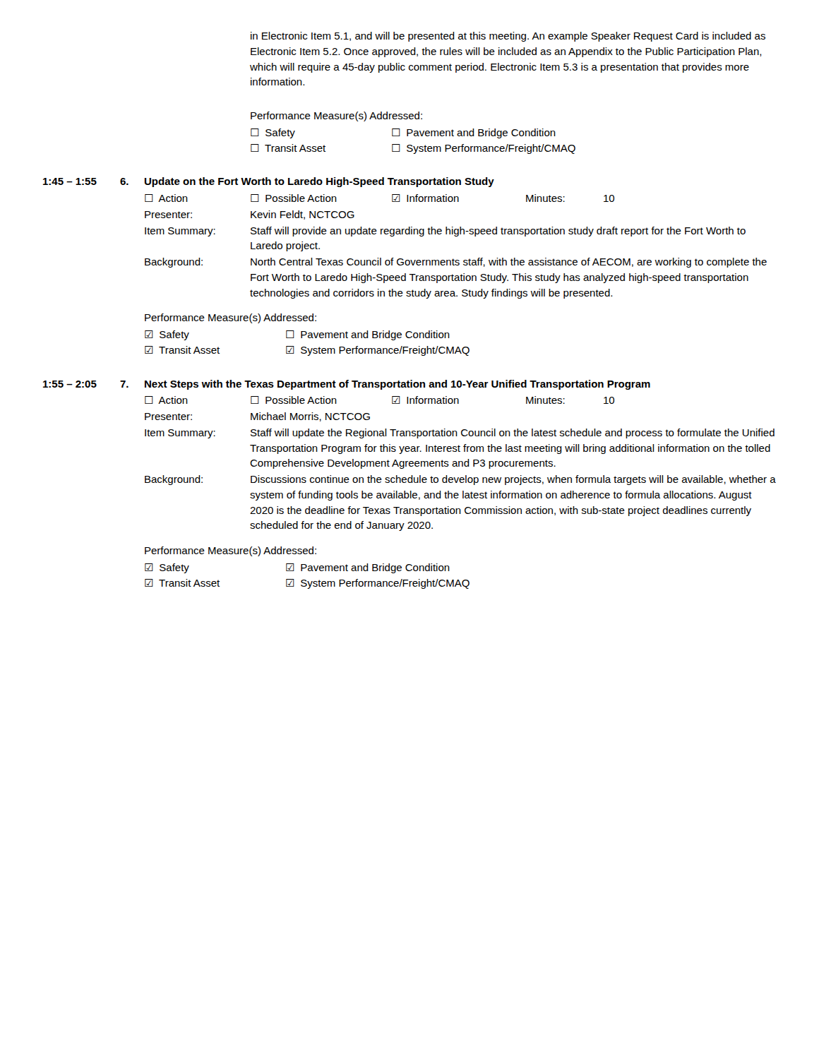in Electronic Item 5.1, and will be presented at this meeting. An example Speaker Request Card is included as Electronic Item 5.2. Once approved, the rules will be included as an Appendix to the Public Participation Plan, which will require a 45-day public comment period. Electronic Item 5.3 is a presentation that provides more information.
Performance Measure(s) Addressed:
☐ Safety
☐ Pavement and Bridge Condition
☐ Transit Asset
☐ System Performance/Freight/CMAQ
1:45 – 1:55
6.
Update on the Fort Worth to Laredo High-Speed Transportation Study
☐ Action
☐ Possible Action
☑ Information
Minutes:
10
Presenter:
Kevin Feldt, NCTCOG
Item Summary:
Staff will provide an update regarding the high-speed transportation study draft report for the Fort Worth to Laredo project.
Background:
North Central Texas Council of Governments staff, with the assistance of AECOM, are working to complete the Fort Worth to Laredo High-Speed Transportation Study. This study has analyzed high-speed transportation technologies and corridors in the study area. Study findings will be presented.
Performance Measure(s) Addressed:
☑ Safety
☐ Pavement and Bridge Condition
☑ Transit Asset
☑ System Performance/Freight/CMAQ
1:55 – 2:05
7.
Next Steps with the Texas Department of Transportation and 10-Year Unified Transportation Program
☐ Action
☐ Possible Action
☑ Information
Minutes:
10
Presenter:
Michael Morris, NCTCOG
Item Summary:
Staff will update the Regional Transportation Council on the latest schedule and process to formulate the Unified Transportation Program for this year. Interest from the last meeting will bring additional information on the tolled Comprehensive Development Agreements and P3 procurements.
Background:
Discussions continue on the schedule to develop new projects, when formula targets will be available, whether a system of funding tools be available, and the latest information on adherence to formula allocations. August 2020 is the deadline for Texas Transportation Commission action, with sub-state project deadlines currently scheduled for the end of January 2020.
Performance Measure(s) Addressed:
☑ Safety
☑ Pavement and Bridge Condition
☑ Transit Asset
☑ System Performance/Freight/CMAQ